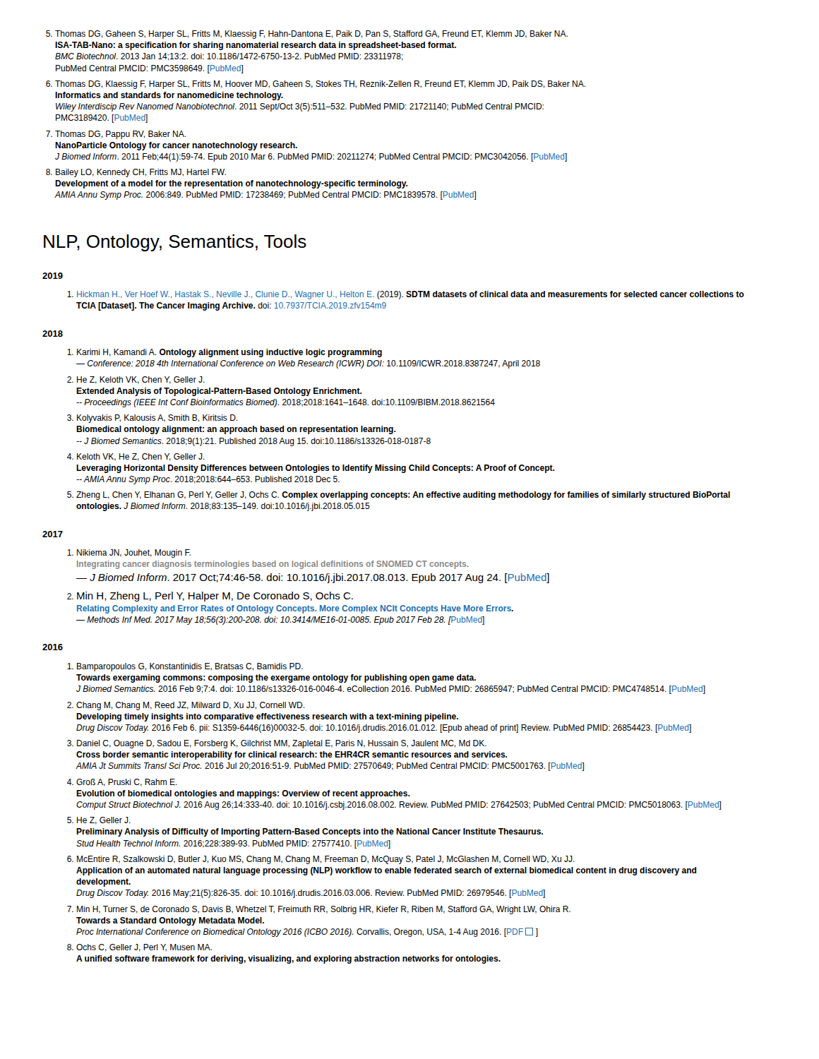Thomas DG, Gaheen S, Harper SL, Fritts M, Klaessig F, Hahn-Dantona E, Paik D, Pan S, Stafford GA, Freund ET, Klemm JD, Baker NA.
ISA-TAB-Nano: a specification for sharing nanomaterial research data in spreadsheet-based format.
BMC Biotechnol. 2013 Jan 14;13:2. doi: 10.1186/1472-6750-13-2. PubMed PMID: 23311978;
PubMed Central PMCID: PMC3598649. [PubMed]
Thomas DG, Klaessig F, Harper SL, Fritts M, Hoover MD, Gaheen S, Stokes TH, Reznik-Zellen R, Freund ET, Klemm JD, Paik DS, Baker NA.
Informatics and standards for nanomedicine technology.
Wiley Interdiscip Rev Nanomed Nanobiotechnol. 2011 Sept/Oct 3(5):511–532. PubMed PMID: 21721140; PubMed Central PMCID:
PMC3189420. [PubMed]
Thomas DG, Pappu RV, Baker NA.
NanoParticle Ontology for cancer nanotechnology research.
J Biomed Inform. 2011 Feb;44(1):59-74. Epub 2010 Mar 6. PubMed PMID: 20211274; PubMed Central PMCID: PMC3042056. [PubMed]
Bailey LO, Kennedy CH, Fritts MJ, Hartel FW.
Development of a model for the representation of nanotechnology-specific terminology.
AMIA Annu Symp Proc. 2006:849. PubMed PMID: 17238469; PubMed Central PMCID: PMC1839578. [PubMed]
NLP, Ontology, Semantics, Tools
2019
Hickman H., Ver Hoef W., Hastak S., Neville J., Clunie D., Wagner U., Helton E. (2019). SDTM datasets of clinical data and measurements for selected cancer collections to TCIA [Dataset]. The Cancer Imaging Archive. doi: 10.7937/TCIA.2019.zfv154m9
2018
Karimi H, Kamandi A. Ontology alignment using inductive logic programming
— Conference: 2018 4th International Conference on Web Research (ICWR) DOI: 10.1109/ICWR.2018.8387247, April 2018
He Z, Keloth VK, Chen Y, Geller J.
Extended Analysis of Topological-Pattern-Based Ontology Enrichment.
-- Proceedings (IEEE Int Conf Bioinformatics Biomed). 2018;2018:1641–1648. doi:10.1109/BIBM.2018.8621564
Kolyvakis P, Kalousis A, Smith B, Kiritsis D.
Biomedical ontology alignment: an approach based on representation learning.
-- J Biomed Semantics. 2018;9(1):21. Published 2018 Aug 15. doi:10.1186/s13326-018-0187-8
Keloth VK, He Z, Chen Y, Geller J.
Leveraging Horizontal Density Differences between Ontologies to Identify Missing Child Concepts: A Proof of Concept.
-- AMIA Annu Symp Proc. 2018;2018:644–653. Published 2018 Dec 5.
Zheng L, Chen Y, Elhanan G, Perl Y, Geller J, Ochs C. Complex overlapping concepts: An effective auditing methodology for families of similarly structured BioPortal ontologies. J Biomed Inform. 2018;83:135–149. doi:10.1016/j.jbi.2018.05.015
2017
Nikiema JN, Jouhet, Mougin F.
Integrating cancer diagnosis terminologies based on logical definitions of SNOMED CT concepts.
— J Biomed Inform. 2017 Oct;74:46-58. doi: 10.1016/j.jbi.2017.08.013. Epub 2017 Aug 24. [PubMed]
Min H, Zheng L, Perl Y, Halper M, De Coronado S, Ochs C.
Relating Complexity and Error Rates of Ontology Concepts. More Complex NCIt Concepts Have More Errors.
— Methods Inf Med. 2017 May 18;56(3):200-208. doi: 10.3414/ME16-01-0085. Epub 2017 Feb 28. [PubMed]
2016
Bamparopoulos G, Konstantinidis E, Bratsas C, Bamidis PD.
Towards exergaming commons: composing the exergame ontology for publishing open game data.
J Biomed Semantics. 2016 Feb 9;7:4. doi: 10.1186/s13326-016-0046-4. eCollection 2016. PubMed PMID: 26865947; PubMed Central PMCID: PMC4748514. [PubMed]
Chang M, Chang M, Reed JZ, Milward D, Xu JJ, Cornell WD.
Developing timely insights into comparative effectiveness research with a text-mining pipeline.
Drug Discov Today. 2016 Feb 6. pii: S1359-6446(16)00032-5. doi: 10.1016/j.drudis.2016.01.012. [Epub ahead of print] Review. PubMed PMID: 26854423. [PubMed]
Daniel C, Ouagne D, Sadou E, Forsberg K, Gilchrist MM, Zapletal E, Paris N, Hussain S, Jaulent MC, Md DK.
Cross border semantic interoperability for clinical research: the EHR4CR semantic resources and services.
AMIA Jt Summits Transl Sci Proc. 2016 Jul 20;2016:51-9. PubMed PMID: 27570649; PubMed Central PMCID: PMC5001763. [PubMed]
Groß A, Pruski C, Rahm E.
Evolution of biomedical ontologies and mappings: Overview of recent approaches.
Comput Struct Biotechnol J. 2016 Aug 26;14:333-40. doi: 10.1016/j.csbj.2016.08.002. Review. PubMed PMID: 27642503; PubMed Central PMCID: PMC5018063. [PubMed]
He Z, Geller J.
Preliminary Analysis of Difficulty of Importing Pattern-Based Concepts into the National Cancer Institute Thesaurus.
Stud Health Technol Inform. 2016;228:389-93. PubMed PMID: 27577410. [PubMed]
McEntire R, Szalkowski D, Butler J, Kuo MS, Chang M, Chang M, Freeman D, McQuay S, Patel J, McGlashen M, Cornell WD, Xu JJ.
Application of an automated natural language processing (NLP) workflow to enable federated search of external biomedical content in drug discovery and development.
Drug Discov Today. 2016 May;21(5):826-35. doi: 10.1016/j.drudis.2016.03.006. Review. PubMed PMID: 26979546. [PubMed]
Min H, Turner S, de Coronado S, Davis B, Whetzel T, Freimuth RR, Solbrig HR, Kiefer R, Riben M, Stafford GA, Wright LW, Ohira R.
Towards a Standard Ontology Metadata Model.
Proc International Conference on Biomedical Ontology 2016 (ICBO 2016). Corvallis, Oregon, USA, 1-4 Aug 2016. [PDF ]
Ochs C, Geller J, Perl Y, Musen MA.
A unified software framework for deriving, visualizing, and exploring abstraction networks for ontologies.